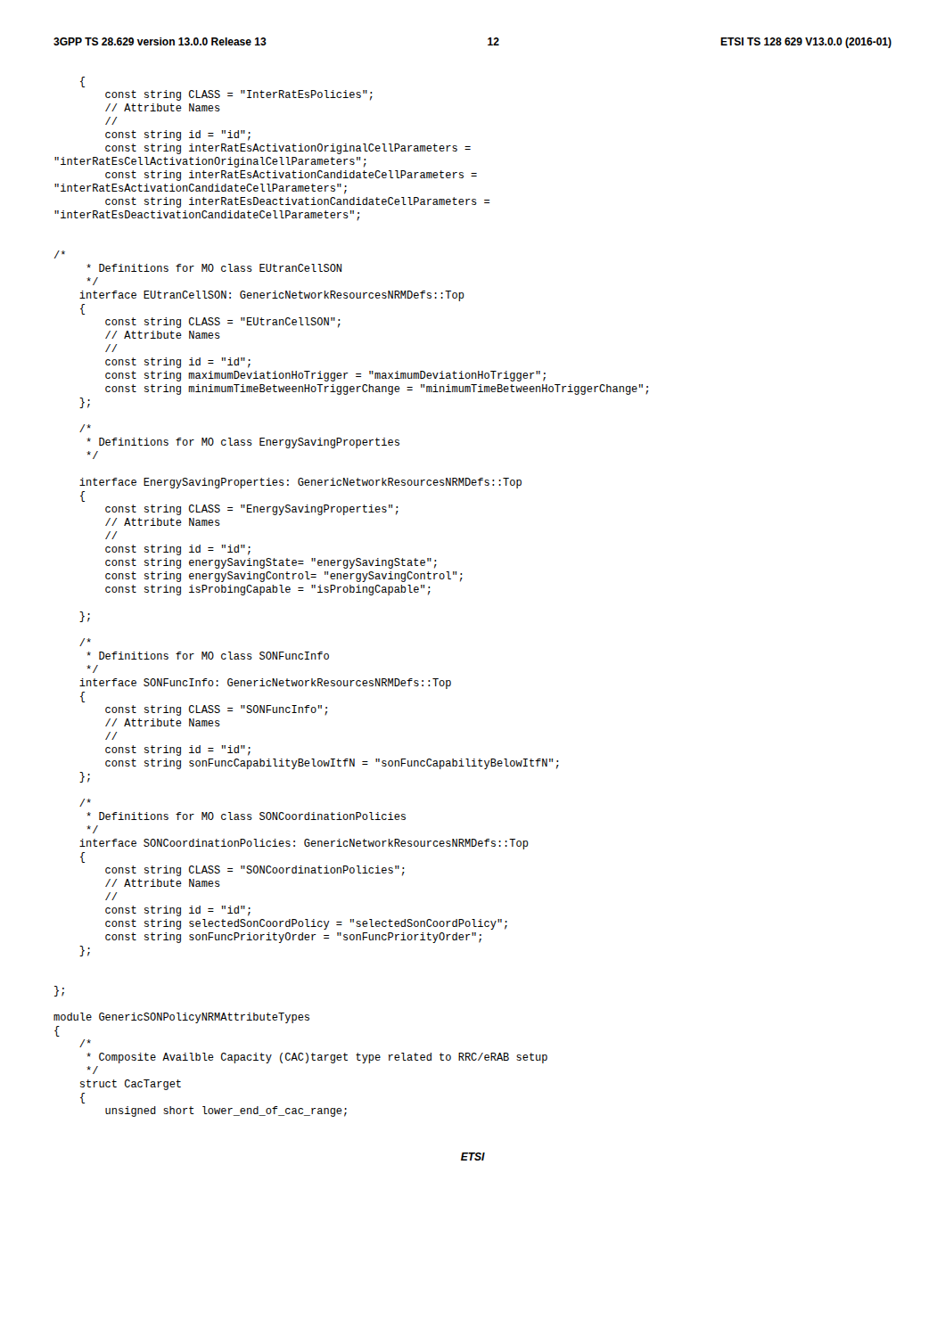3GPP TS 28.629 version 13.0.0 Release 13 12 ETSI TS 128 629 V13.0.0 (2016-01)
    {
        const string CLASS = "InterRatEsPolicies";
        // Attribute Names
        //
        const string id = "id";
        const string interRatEsActivationOriginalCellParameters =
"interRatEsCellActivationOriginalCellParameters";
        const string interRatEsActivationCandidateCellParameters =
"interRatEsActivationCandidateCellParameters";
        const string interRatEsDeactivationCandidateCellParameters =
"interRatEsDeactivationCandidateCellParameters";


/*
     * Definitions for MO class EUtranCellSON
     */
    interface EUtranCellSON: GenericNetworkResourcesNRMDefs::Top
    {
        const string CLASS = "EUtranCellSON";
        // Attribute Names
        //
        const string id = "id";
        const string maximumDeviationHoTrigger = "maximumDeviationHoTrigger";
        const string minimumTimeBetweenHoTriggerChange = "minimumTimeBetweenHoTriggerChange";
    };

    /*
     * Definitions for MO class EnergySavingProperties
     */

    interface EnergySavingProperties: GenericNetworkResourcesNRMDefs::Top
    {
        const string CLASS = "EnergySavingProperties";
        // Attribute Names
        //
        const string id = "id";
        const string energySavingState= "energySavingState";
        const string energySavingControl= "energySavingControl";
        const string isProbingCapable = "isProbingCapable";

    };

    /*
     * Definitions for MO class SONFuncInfo
     */
    interface SONFuncInfo: GenericNetworkResourcesNRMDefs::Top
    {
        const string CLASS = "SONFuncInfo";
        // Attribute Names
        //
        const string id = "id";
        const string sonFuncCapabilityBelowItfN = "sonFuncCapabilityBelowItfN";
    };

    /*
     * Definitions for MO class SONCoordinationPolicies
     */
    interface SONCoordinationPolicies: GenericNetworkResourcesNRMDefs::Top
    {
        const string CLASS = "SONCoordinationPolicies";
        // Attribute Names
        //
        const string id = "id";
        const string selectedSonCoordPolicy = "selectedSonCoordPolicy";
        const string sonFuncPriorityOrder = "sonFuncPriorityOrder";
    };


};

module GenericSONPolicyNRMAttributeTypes
{
    /*
     * Composite Availble Capacity (CAC)target type related to RRC/eRAB setup
     */
    struct CacTarget
    {
        unsigned short lower_end_of_cac_range;
ETSI